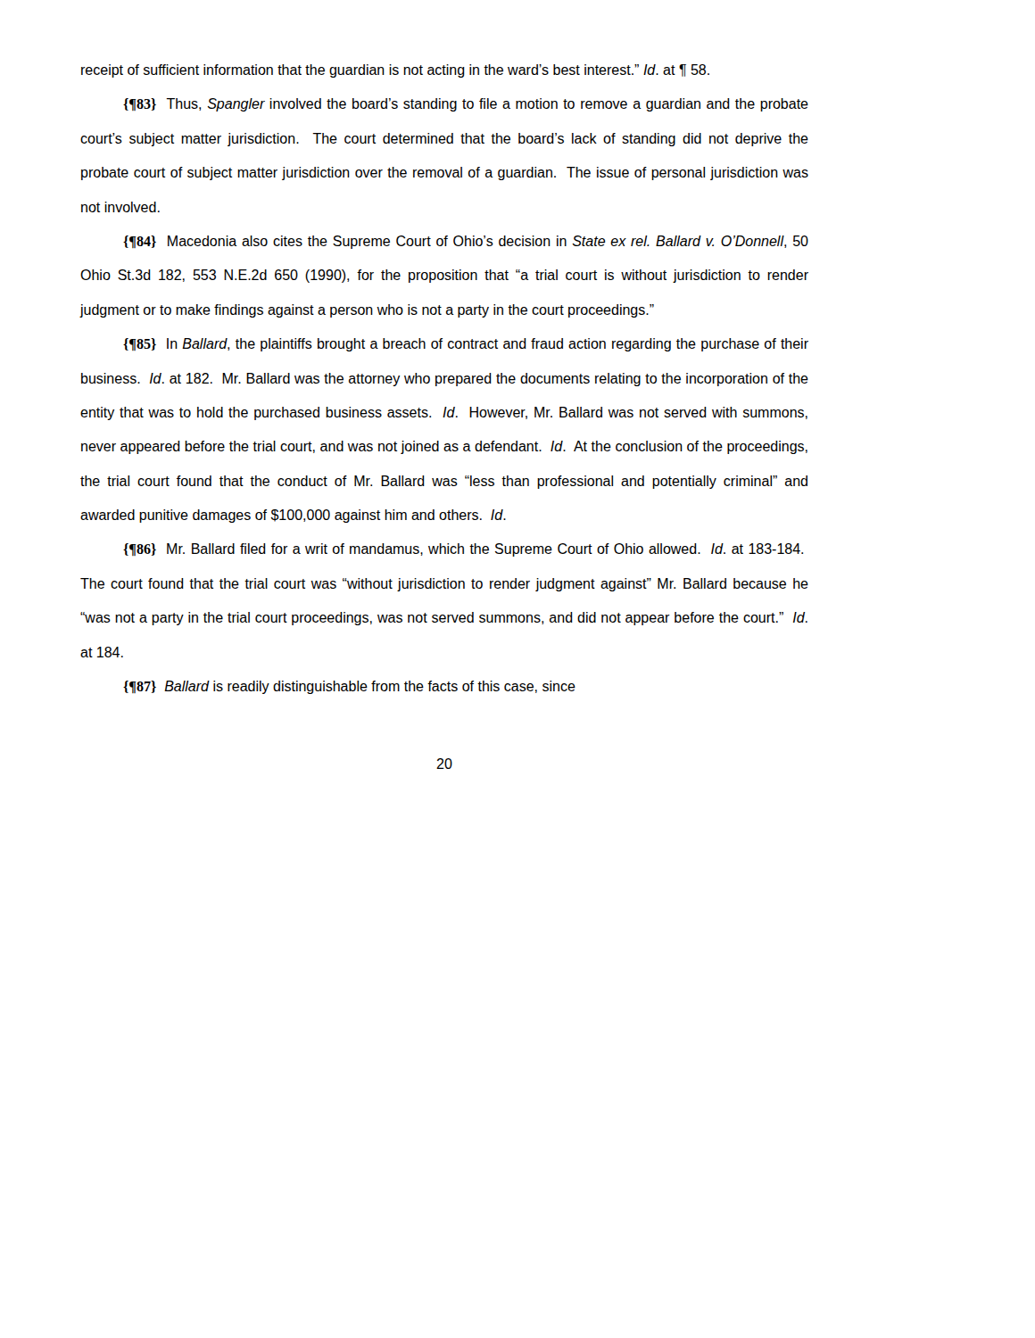receipt of sufficient information that the guardian is not acting in the ward’s best interest.” Id. at ¶ 58.
{¶83} Thus, Spangler involved the board’s standing to file a motion to remove a guardian and the probate court’s subject matter jurisdiction. The court determined that the board’s lack of standing did not deprive the probate court of subject matter jurisdiction over the removal of a guardian. The issue of personal jurisdiction was not involved.
{¶84} Macedonia also cites the Supreme Court of Ohio’s decision in State ex rel. Ballard v. O’Donnell, 50 Ohio St.3d 182, 553 N.E.2d 650 (1990), for the proposition that “a trial court is without jurisdiction to render judgment or to make findings against a person who is not a party in the court proceedings.”
{¶85} In Ballard, the plaintiffs brought a breach of contract and fraud action regarding the purchase of their business. Id. at 182. Mr. Ballard was the attorney who prepared the documents relating to the incorporation of the entity that was to hold the purchased business assets. Id. However, Mr. Ballard was not served with summons, never appeared before the trial court, and was not joined as a defendant. Id. At the conclusion of the proceedings, the trial court found that the conduct of Mr. Ballard was “less than professional and potentially criminal” and awarded punitive damages of $100,000 against him and others. Id.
{¶86} Mr. Ballard filed for a writ of mandamus, which the Supreme Court of Ohio allowed. Id. at 183-184. The court found that the trial court was “without jurisdiction to render judgment against” Mr. Ballard because he “was not a party in the trial court proceedings, was not served summons, and did not appear before the court.” Id. at 184.
{¶87} Ballard is readily distinguishable from the facts of this case, since
20